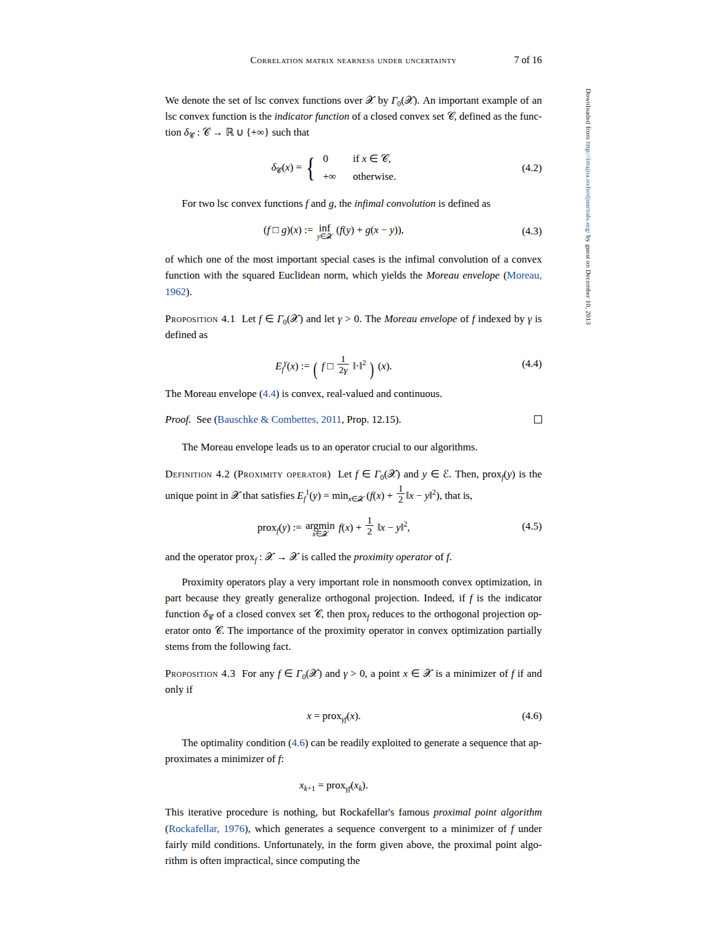Downloaded from http://imajna.oxfordjournals.org/ by guest on December 10, 2013
Correlation matrix nearness under uncertainty 7 of 16
We denote the set of lsc convex functions over 𝒳 by Γ0(𝒳). An important example of an lsc convex function is the indicator function of a closed convex set 𝒞, defined as the function δ𝒞 : 𝒞 → ℝ ∪ {+∞} such that
δ𝒞(x) = { 0 if x ∈ 𝒞, +∞otherwise.
(4.2)
For two lsc convex functions f and g, the infimal convolution is defined as
(f □ g)(x) := inf y∈𝒳 (f(y) + g(x − y)),
(4.3)
of which one of the most important special cases is the infimal convolution of a convex function with the squared Euclidean norm, which yields the Moreau envelope (Moreau, 1962).
Proposition 4.1 Let f ∈ Γ0(𝒳) and let γ > 0. The Moreau envelope of f indexed by γ is defined as
Efγ(x) := ( f □ 12γ ‖·‖2 ) (x).
(4.4)
The Moreau envelope (4.4) is convex, real-valued and continuous.
Proof. See (Bauschke & Combettes, 2011, Prop. 12.15).
The Moreau envelope leads us to an operator crucial to our algorithms.
Definition 4.2 (Proximity operator) Let f ∈ Γ0(𝒳) and y ∈ ℰ. Then, proxf(y) is the unique point in 𝒳 that satisfies Ef1(y) = minx∈𝒳 (f(x) + 12‖x − y‖2), that is,
proxf(y) := argmin x∈𝒳 f(x) + 12 ‖x − y‖2,
(4.5)
and the operator proxf : 𝒳 → 𝒳 is called the proximity operator of f.
Proximity operators play a very important role in nonsmooth convex optimization, in part because they greatly generalize orthogonal projection. Indeed, if f is the indicator function δ𝒞 of a closed convex set 𝒞, then proxf reduces to the orthogonal projection operator onto 𝒞. The importance of the proximity operator in convex optimization partially stems from the following fact.
Proposition 4.3 For any f ∈ Γ0(𝒳) and γ > 0, a point x ∈ 𝒳 is a minimizer of f if and only if
x = proxγf(x).
(4.6)
The optimality condition (4.6) can be readily exploited to generate a sequence that approximates a minimizer of f:
xk+1 = proxγf(xk).
This iterative procedure is nothing, but Rockafellar's famous proximal point algorithm (Rockafellar, 1976), which generates a sequence convergent to a minimizer of f under fairly mild conditions. Unfortunately, in the form given above, the proximal point algorithm is often impractical, since computing the